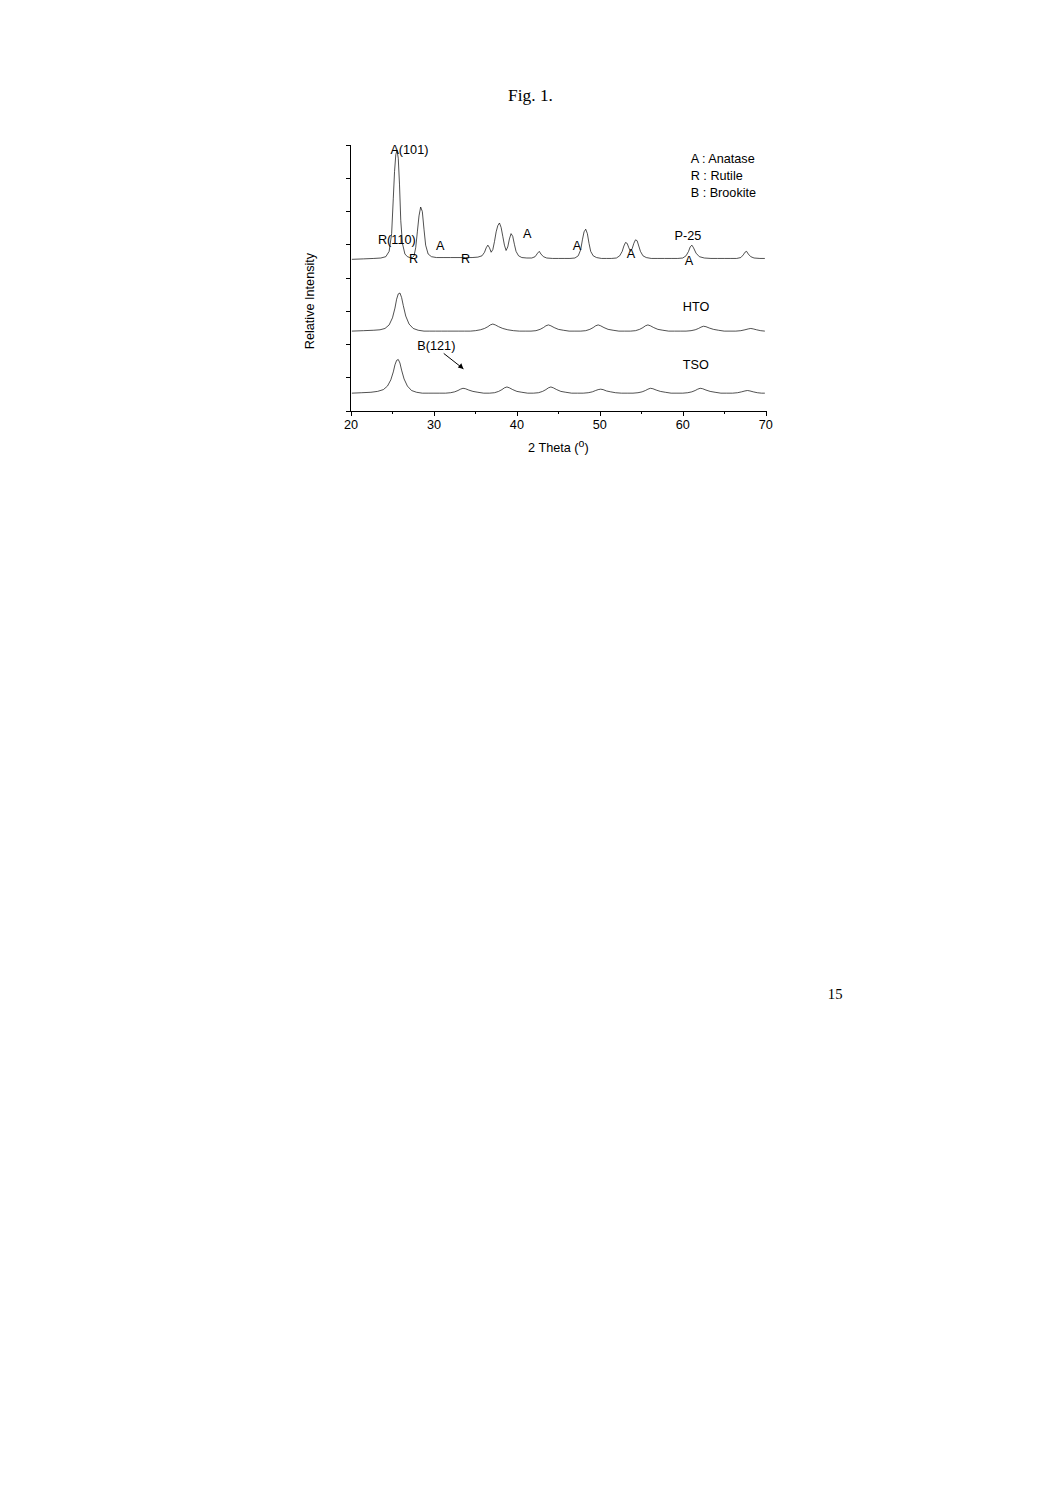Fig. 1.
Relative Intensity
20
30
40
50
60
70
2 Theta (o)
A : Anatase
R : Rutile
B : Brookite
A(101)
R(110)
R
A
R
A
A
A
A
P-25
HTO
TSO
B(121)
15